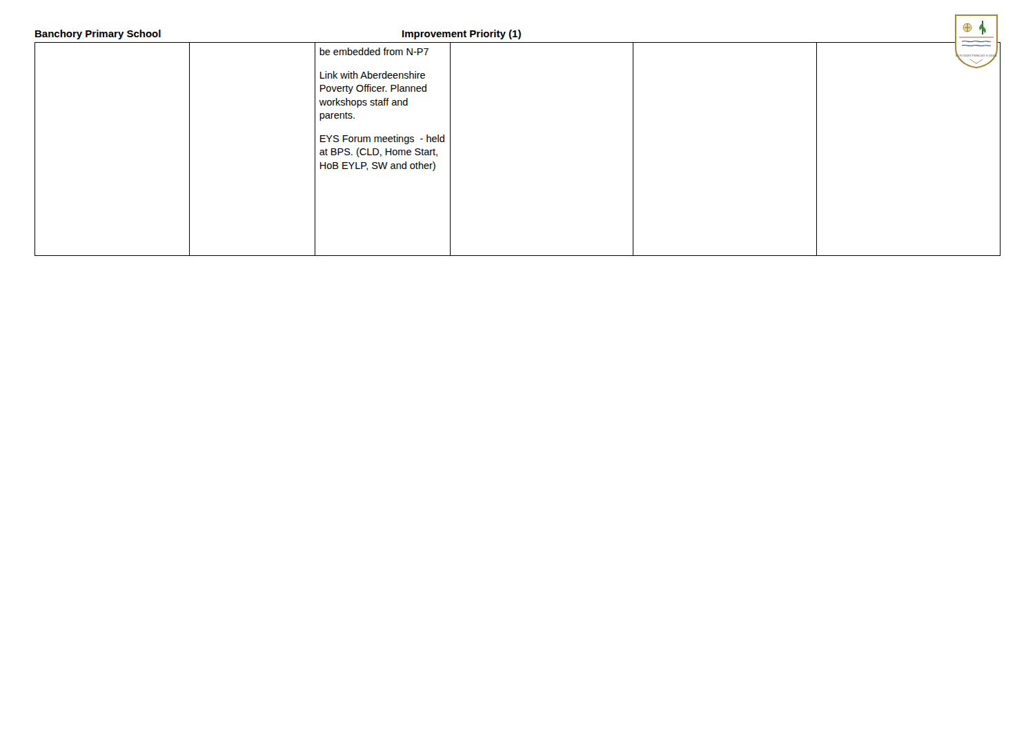BANCHORY PRIMARY SCHOOL
Banchory Primary School
Improvement Priority (1)
| | | be embedded from N-P7 Link with Aberdeenshire Poverty Officer. Planned workshops staff and parents. EYS Forum meetings - held at BPS. (CLD, Home Start, HoB EYLP, SW and other) | | | |